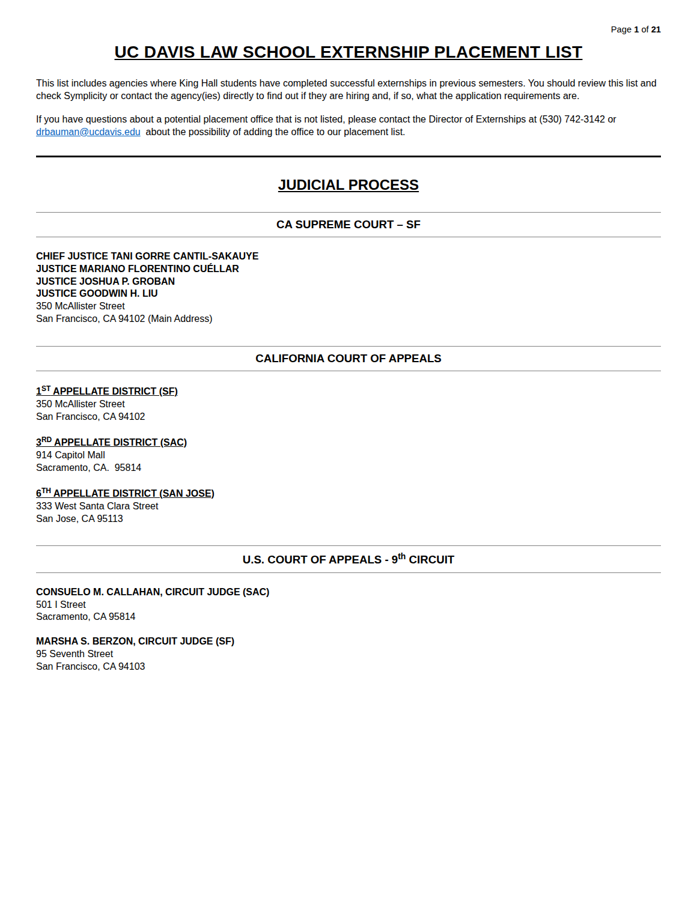Page 1 of 21
UC DAVIS LAW SCHOOL EXTERNSHIP PLACEMENT LIST
This list includes agencies where King Hall students have completed successful externships in previous semesters. You should review this list and check Symplicity or contact the agency(ies) directly to find out if they are hiring and, if so, what the application requirements are.
If you have questions about a potential placement office that is not listed, please contact the Director of Externships at (530) 742-3142 or drbauman@ucdavis.edu about the possibility of adding the office to our placement list.
JUDICIAL PROCESS
CA SUPREME COURT – SF
CHIEF JUSTICE TANI GORRE CANTIL-SAKAUYE
JUSTICE MARIANO FLORENTINO CUÉLLAR
JUSTICE JOSHUA P. GROBAN
JUSTICE GOODWIN H. LIU
350 McAllister Street
San Francisco, CA 94102 (Main Address)
CALIFORNIA COURT OF APPEALS
1ST APPELLATE DISTRICT (SF)
350 McAllister Street
San Francisco, CA 94102
3RD APPELLATE DISTRICT (SAC)
914 Capitol Mall
Sacramento, CA. 95814
6TH APPELLATE DISTRICT (SAN JOSE)
333 West Santa Clara Street
San Jose, CA 95113
U.S. COURT OF APPEALS - 9th CIRCUIT
CONSUELO M. CALLAHAN, CIRCUIT JUDGE (SAC)
501 I Street
Sacramento, CA 95814
MARSHA S. BERZON, CIRCUIT JUDGE (SF)
95 Seventh Street
San Francisco, CA 94103